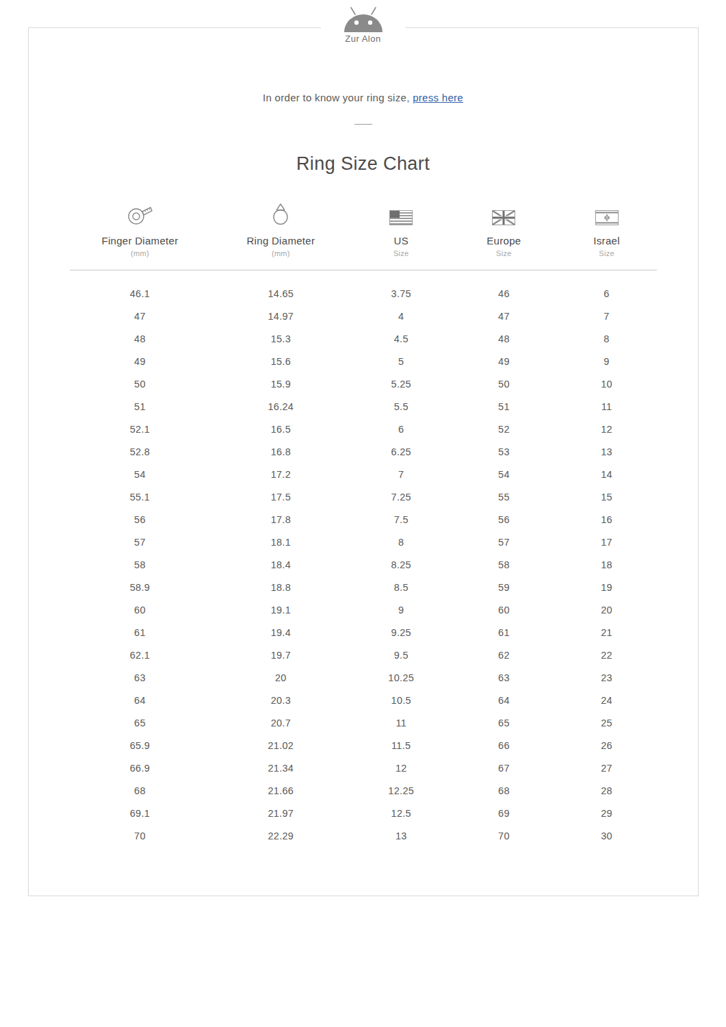Zur Alon
In order to know your ring size, press here
Ring Size Chart
| Finger Diameter (mm) | Ring Diameter (mm) | US Size | Europe Size | Israel Size |
| --- | --- | --- | --- | --- |
| 46.1 | 14.65 | 3.75 | 46 | 6 |
| 47 | 14.97 | 4 | 47 | 7 |
| 48 | 15.3 | 4.5 | 48 | 8 |
| 49 | 15.6 | 5 | 49 | 9 |
| 50 | 15.9 | 5.25 | 50 | 10 |
| 51 | 16.24 | 5.5 | 51 | 11 |
| 52.1 | 16.5 | 6 | 52 | 12 |
| 52.8 | 16.8 | 6.25 | 53 | 13 |
| 54 | 17.2 | 7 | 54 | 14 |
| 55.1 | 17.5 | 7.25 | 55 | 15 |
| 56 | 17.8 | 7.5 | 56 | 16 |
| 57 | 18.1 | 8 | 57 | 17 |
| 58 | 18.4 | 8.25 | 58 | 18 |
| 58.9 | 18.8 | 8.5 | 59 | 19 |
| 60 | 19.1 | 9 | 60 | 20 |
| 61 | 19.4 | 9.25 | 61 | 21 |
| 62.1 | 19.7 | 9.5 | 62 | 22 |
| 63 | 20 | 10.25 | 63 | 23 |
| 64 | 20.3 | 10.5 | 64 | 24 |
| 65 | 20.7 | 11 | 65 | 25 |
| 65.9 | 21.02 | 11.5 | 66 | 26 |
| 66.9 | 21.34 | 12 | 67 | 27 |
| 68 | 21.66 | 12.25 | 68 | 28 |
| 69.1 | 21.97 | 12.5 | 69 | 29 |
| 70 | 22.29 | 13 | 70 | 30 |